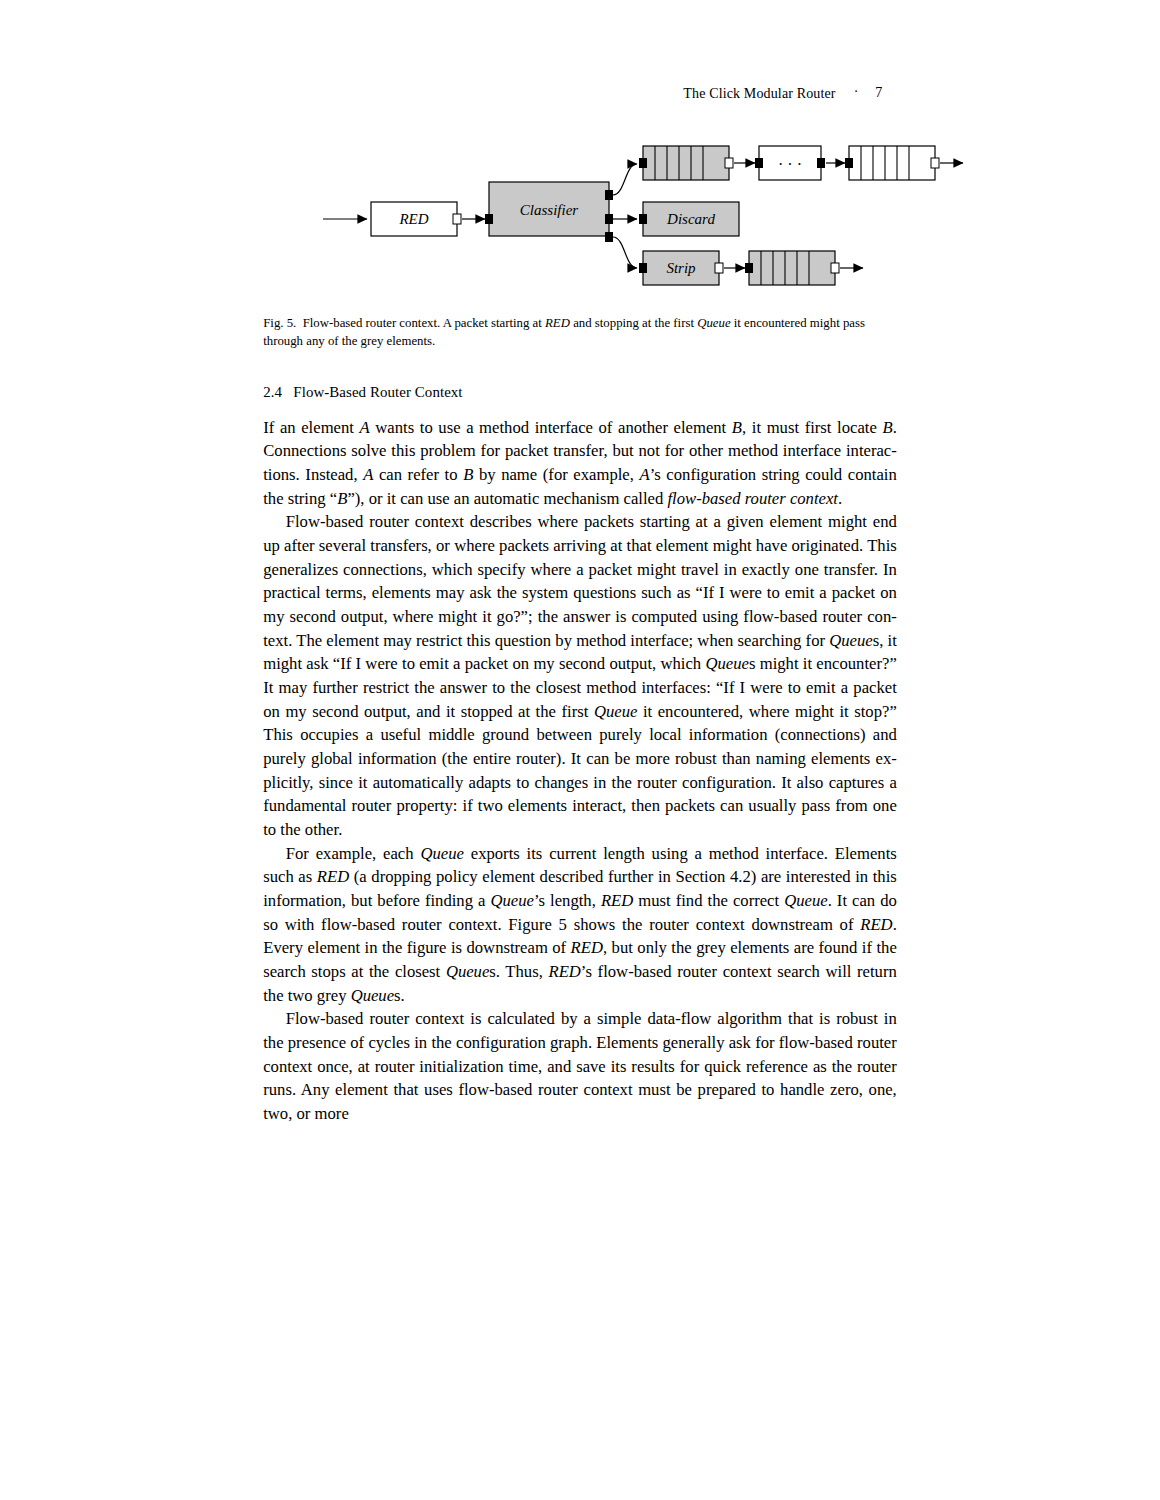The Click Modular Router·7
RED Classifier · · · Discard Strip
Fig. 5. Flow-based router context. A packet starting at RED and stopping at the first Queue it encountered might pass through any of the grey elements.
2.4 Flow-Based Router Context
If an element A wants to use a method interface of another element B, it must first locate B. Connections solve this problem for packet transfer, but not for other method interface interactions. Instead, A can refer to B by name (for example, A’s configuration string could contain the string “B”), or it can use an automatic mechanism called flow-based router context.
Flow-based router context describes where packets starting at a given element might end up after several transfers, or where packets arriving at that element might have originated. This generalizes connections, which specify where a packet might travel in exactly one transfer. In practical terms, elements may ask the system questions such as “If I were to emit a packet on my second output, where might it go?”; the answer is computed using flow-based router context. The element may restrict this question by method interface; when searching for Queues, it might ask “If I were to emit a packet on my second output, which Queues might it encounter?” It may further restrict the answer to the closest method interfaces: “If I were to emit a packet on my second output, and it stopped at the first Queue it encountered, where might it stop?” This occupies a useful middle ground between purely local information (connections) and purely global information (the entire router). It can be more robust than naming elements explicitly, since it automatically adapts to changes in the router configuration. It also captures a fundamental router property: if two elements interact, then packets can usually pass from one to the other.
For example, each Queue exports its current length using a method interface. Elements such as RED (a dropping policy element described further in Section 4.2) are interested in this information, but before finding a Queue’s length, RED must find the correct Queue. It can do so with flow-based router context. Figure 5 shows the router context downstream of RED. Every element in the figure is downstream of RED, but only the grey elements are found if the search stops at the closest Queues. Thus, RED’s flow-based router context search will return the two grey Queues.
Flow-based router context is calculated by a simple data-flow algorithm that is robust in the presence of cycles in the configuration graph. Elements generally ask for flow-based router context once, at router initialization time, and save its results for quick reference as the router runs. Any element that uses flow-based router context must be prepared to handle zero, one, two, or more